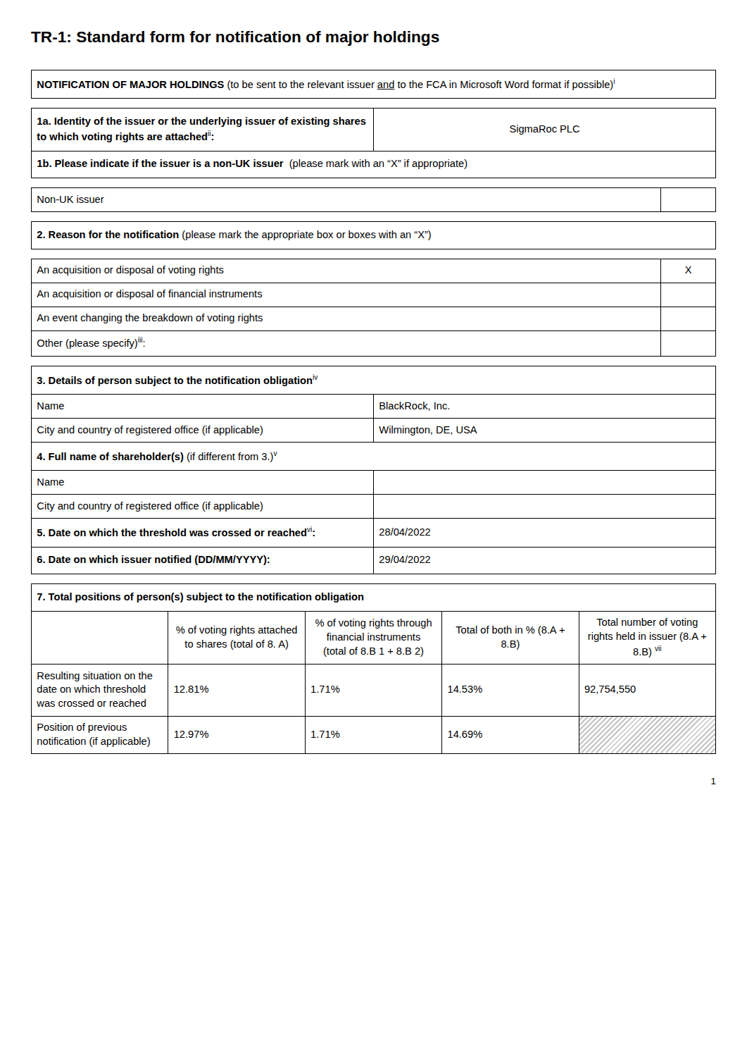TR-1: Standard form for notification of major holdings
| NOTIFICATION OF MAJOR HOLDINGS (to be sent to the relevant issuer and to the FCA in Microsoft Word format if possible) i |
| 1a. Identity of the issuer or the underlying issuer of existing shares to which voting rights are attached ii : | SigmaRoc PLC |
| 1b. Please indicate if the issuer is a non-UK issuer (please mark with an “X” if appropriate) |
| Non-UK issuer | |
| 2. Reason for the notification (please mark the appropriate box or boxes with an “X”) |
| An acquisition or disposal of voting rights | X |
| An acquisition or disposal of financial instruments | |
| An event changing the breakdown of voting rights | |
| Other (please specify) iii : | |
| 3. Details of person subject to the notification obligation iv |
| Name | BlackRock, Inc. |
| City and country of registered office (if applicable) | Wilmington, DE, USA |
| 4. Full name of shareholder(s) (if different from 3.) v |
| Name | |
| City and country of registered office (if applicable) | |
| 5. Date on which the threshold was crossed or reached vi : | 28/04/2022 |
| 6. Date on which issuer notified (DD/MM/YYYY): | 29/04/2022 |
| 7. Total positions of person(s) subject to the notification obligation |
| | % of voting rights attached to shares (total of 8. A) | % of voting rights through financial instruments (total of 8.B 1 + 8.B 2) | Total of both in % (8.A + 8.B) | Total number of voting rights held in issuer (8.A + 8.B) vii |
| Resulting situation on the date on which threshold was crossed or reached | 12.81% | 1.71% | 14.53% | 92,754,550 |
| Position of previous notification (if applicable) | 12.97% | 1.71% | 14.69% | |
1